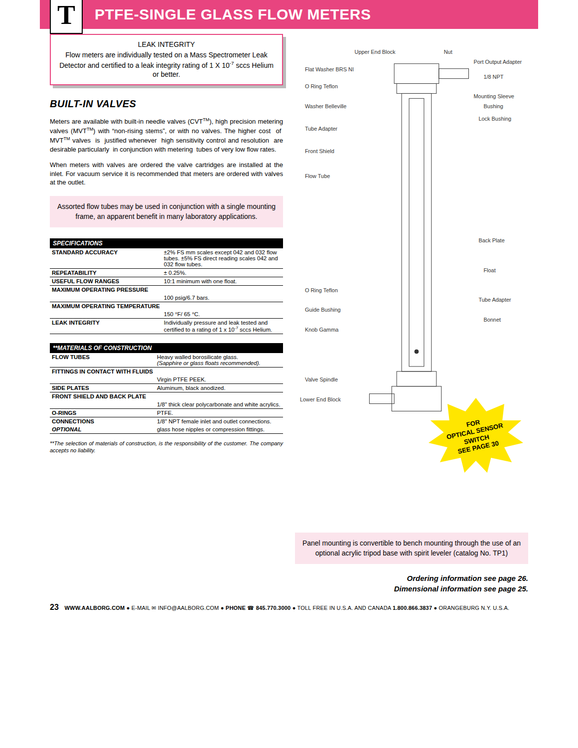T
PTFE-SINGLE GLASS FLOW METERS
LEAK INTEGRITY Flow meters are individually tested on a Mass Spectrometer Leak Detector and certified to a leak integrity rating of 1 X 10-7 sccs Helium or better.
BUILT-IN VALVES
Meters are available with built-in needle valves (CVTTM), high precision metering valves (MVTTM) with “non-rising stems”, or with no valves. The higher cost of MVTTM valves is justified whenever high sensitivity control and resolution are desirable particularly in conjunction with metering tubes of very low flow rates.
When meters with valves are ordered the valve cartridges are installed at the inlet. For vacuum service it is recommended that meters are ordered with valves at the outlet.
Assorted flow tubes may be used in conjunction with a single mounting frame, an apparent benefit in many laboratory applications.
SPECIFICATIONS
| STANDARD ACCURACY | ±2% FS mm scales except 042 and 032 flow tubes. ±5% FS direct reading scales 042 and 032 flow tubes. |
| REPEATABILITY | ± 0.25%. |
| USEFUL FLOW RANGES | 10:1 minimum with one float. |
| MAXIMUM OPERATING PRESSURE | |
| | 100 psig/6.7 bars. |
| MAXIMUM OPERATING TEMPERATURE | |
| | 150 °F/ 65 °C. |
| LEAK INTEGRITY | Individually pressure and leak tested and certified to a rating of 1 x 10 -7 sccs Helium. |
**MATERIALS OF CONSTRUCTION
| FLOW TUBES | Heavy walled borosilicate glass. (Sapphire or glass floats recommended). |
| FITTINGS IN CONTACT WITH FLUIDS | |
| | Virgin PTFE PEEK. |
| SIDE PLATES | Aluminum, black anodized. |
| FRONT SHIELD AND BACK PLATE | |
| | 1/8" thick clear polycarbonate and white acrylics. |
| O-RINGS | PTFE. |
| CONNECTIONS | 1/8" NPT female inlet and outlet connections. |
| OPTIONAL | glass hose nipples or compression fittings. |
**The selection of materials of construction, is the responsibility of the customer. The company accepts no liability.
FOR
OPTICAL SENSOR
SWITCH
SEE PAGE 30
Panel mounting is convertible to bench mounting through the use of an optional acrylic tripod base with spirit leveler (catalog No. TP1)
Ordering information see page 26.
Dimensional information see page 25.
23 WWW.AALBORG.COM ● E-MAIL ✉ INFO@AALBORG.COM ● PHONE ☎ 845.770.3000 ● TOLL FREE IN U.S.A. AND CANADA 1.800.866.3837 ● ORANGEBURG N.Y. U.S.A.